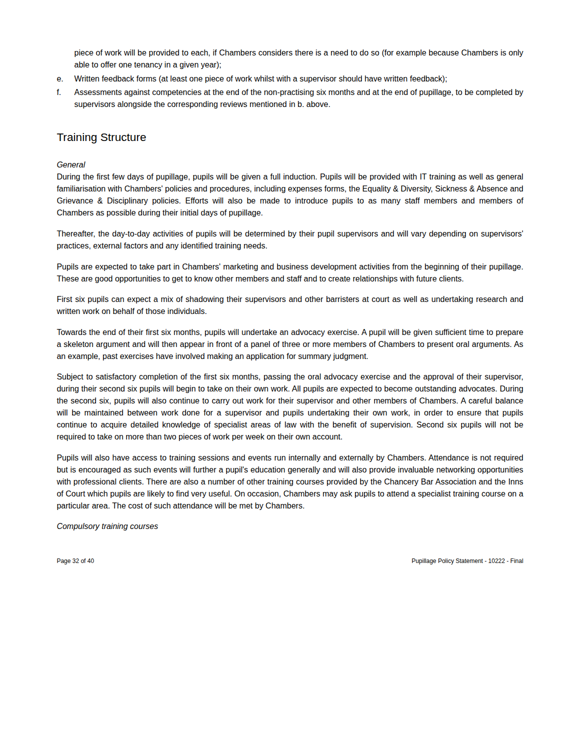piece of work will be provided to each, if Chambers considers there is a need to do so (for example because Chambers is only able to offer one tenancy in a given year);
e. Written feedback forms (at least one piece of work whilst with a supervisor should have written feedback);
f. Assessments against competencies at the end of the non-practising six months and at the end of pupillage, to be completed by supervisors alongside the corresponding reviews mentioned in b. above.
Training Structure
General
During the first few days of pupillage, pupils will be given a full induction. Pupils will be provided with IT training as well as general familiarisation with Chambers' policies and procedures, including expenses forms, the Equality & Diversity, Sickness & Absence and Grievance & Disciplinary policies. Efforts will also be made to introduce pupils to as many staff members and members of Chambers as possible during their initial days of pupillage.
Thereafter, the day-to-day activities of pupils will be determined by their pupil supervisors and will vary depending on supervisors' practices, external factors and any identified training needs.
Pupils are expected to take part in Chambers' marketing and business development activities from the beginning of their pupillage. These are good opportunities to get to know other members and staff and to create relationships with future clients.
First six pupils can expect a mix of shadowing their supervisors and other barristers at court as well as undertaking research and written work on behalf of those individuals.
Towards the end of their first six months, pupils will undertake an advocacy exercise. A pupil will be given sufficient time to prepare a skeleton argument and will then appear in front of a panel of three or more members of Chambers to present oral arguments. As an example, past exercises have involved making an application for summary judgment.
Subject to satisfactory completion of the first six months, passing the oral advocacy exercise and the approval of their supervisor, during their second six pupils will begin to take on their own work. All pupils are expected to become outstanding advocates. During the second six, pupils will also continue to carry out work for their supervisor and other members of Chambers. A careful balance will be maintained between work done for a supervisor and pupils undertaking their own work, in order to ensure that pupils continue to acquire detailed knowledge of specialist areas of law with the benefit of supervision. Second six pupils will not be required to take on more than two pieces of work per week on their own account.
Pupils will also have access to training sessions and events run internally and externally by Chambers. Attendance is not required but is encouraged as such events will further a pupil's education generally and will also provide invaluable networking opportunities with professional clients. There are also a number of other training courses provided by the Chancery Bar Association and the Inns of Court which pupils are likely to find very useful. On occasion, Chambers may ask pupils to attend a specialist training course on a particular area. The cost of such attendance will be met by Chambers.
Compulsory training courses
Page 32 of 40 Pupillage Policy Statement - 10222 - Final